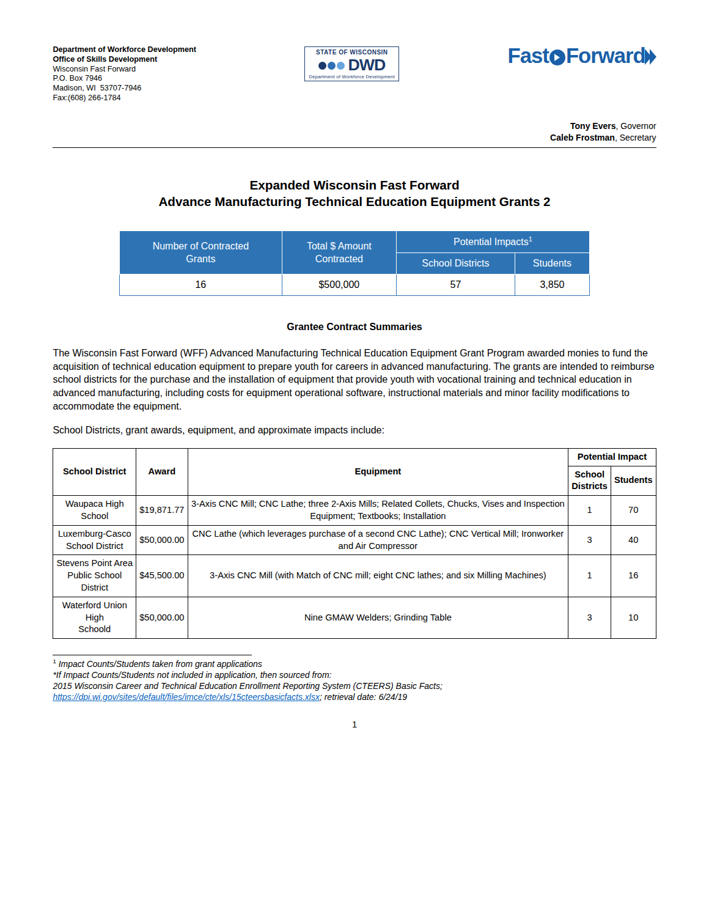Department of Workforce Development
Office of Skills Development
Wisconsin Fast Forward
P.O. Box 7946
Madison, WI 53707-7946
Fax:(608) 266-1784
STATE OF WISCONSIN
DWD
Department of Workforce Development
Fast Forward
Tony Evers, Governor
Caleb Frostman, Secretary
Expanded Wisconsin Fast Forward
Advance Manufacturing Technical Education Equipment Grants 2
| Number of Contracted Grants | Total $ Amount Contracted | Potential Impacts 1 |
| --- | --- | --- |
| School Districts | Students |
| 16 | $500,000 | 57 | 3,850 |
Grantee Contract Summaries
The Wisconsin Fast Forward (WFF) Advanced Manufacturing Technical Education Equipment Grant Program awarded monies to fund the acquisition of technical education equipment to prepare youth for careers in advanced manufacturing. The grants are intended to reimburse school districts for the purchase and the installation of equipment that provide youth with vocational training and technical education in advanced manufacturing, including costs for equipment operational software, instructional materials and minor facility modifications to accommodate the equipment.
School Districts, grant awards, equipment, and approximate impacts include:
| School District | Award | Equipment | Potential Impact |
| --- | --- | --- | --- |
| School Districts | Students |
| Waupaca High School | $19,871.77 | 3-Axis CNC Mill; CNC Lathe; three 2-Axis Mills; Related Collets, Chucks, Vises and Inspection Equipment; Textbooks; Installation | 1 | 70 |
| Luxemburg-Casco School District | $50,000.00 | CNC Lathe (which leverages purchase of a second CNC Lathe); CNC Vertical Mill; Ironworker and Air Compressor | 3 | 40 |
| Stevens Point Area Public School District | $45,500.00 | 3-Axis CNC Mill (with Match of CNC mill; eight CNC lathes; and six Milling Machines) | 1 | 16 |
| Waterford Union High Schoold | $50,000.00 | Nine GMAW Welders; Grinding Table | 3 | 10 |
1 Impact Counts/Students taken from grant applications
*If Impact Counts/Students not included in application, then sourced from:
2015 Wisconsin Career and Technical Education Enrollment Reporting System (CTEERS) Basic Facts;
https://dpi.wi.gov/sites/default/files/imce/cte/xls/15cteersbasicfacts.xlsx; retrieval date: 6/24/19
1